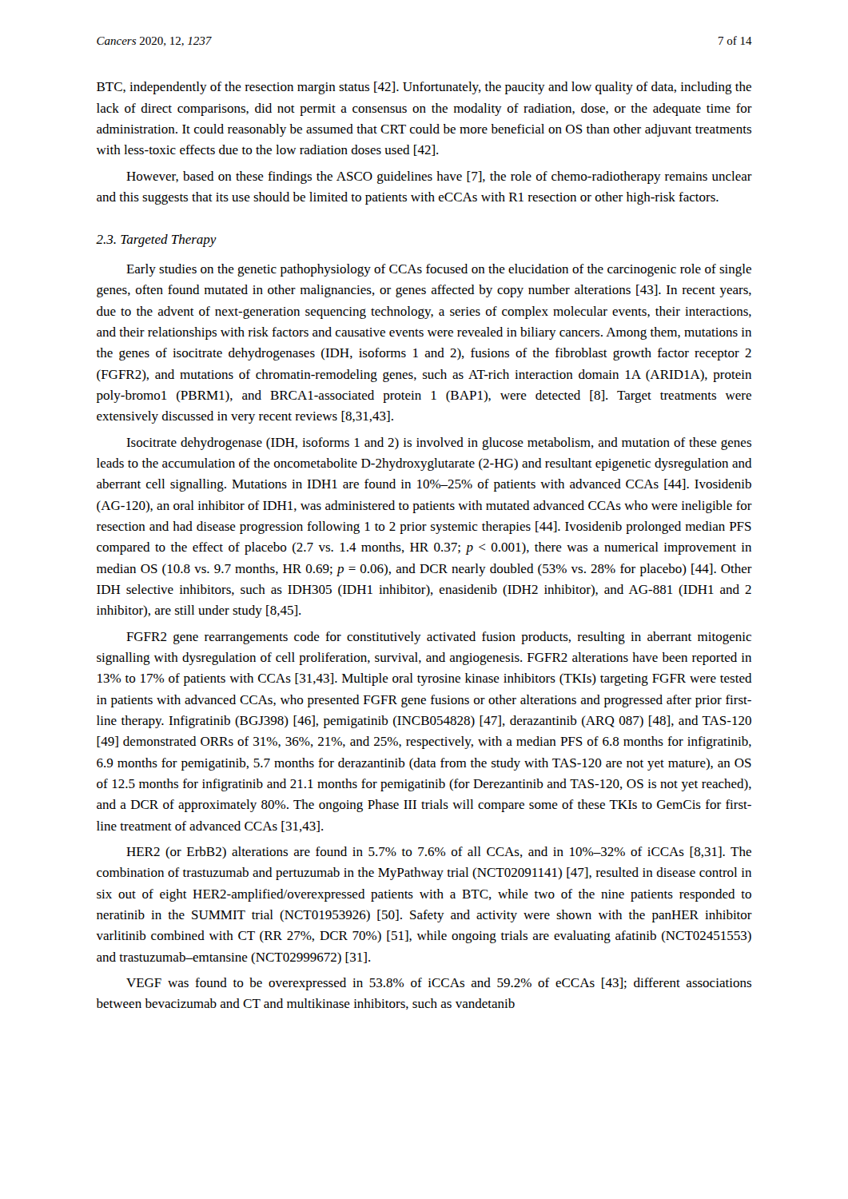Cancers 2020, 12, 1237 7 of 14
BTC, independently of the resection margin status [42]. Unfortunately, the paucity and low quality of data, including the lack of direct comparisons, did not permit a consensus on the modality of radiation, dose, or the adequate time for administration. It could reasonably be assumed that CRT could be more beneficial on OS than other adjuvant treatments with less-toxic effects due to the low radiation doses used [42].
However, based on these findings the ASCO guidelines have [7], the role of chemo-radiotherapy remains unclear and this suggests that its use should be limited to patients with eCCAs with R1 resection or other high-risk factors.
2.3. Targeted Therapy
Early studies on the genetic pathophysiology of CCAs focused on the elucidation of the carcinogenic role of single genes, often found mutated in other malignancies, or genes affected by copy number alterations [43]. In recent years, due to the advent of next-generation sequencing technology, a series of complex molecular events, their interactions, and their relationships with risk factors and causative events were revealed in biliary cancers. Among them, mutations in the genes of isocitrate dehydrogenases (IDH, isoforms 1 and 2), fusions of the fibroblast growth factor receptor 2 (FGFR2), and mutations of chromatin-remodeling genes, such as AT-rich interaction domain 1A (ARID1A), protein poly-bromo1 (PBRM1), and BRCA1-associated protein 1 (BAP1), were detected [8]. Target treatments were extensively discussed in very recent reviews [8,31,43].
Isocitrate dehydrogenase (IDH, isoforms 1 and 2) is involved in glucose metabolism, and mutation of these genes leads to the accumulation of the oncometabolite D-2hydroxyglutarate (2-HG) and resultant epigenetic dysregulation and aberrant cell signalling. Mutations in IDH1 are found in 10%–25% of patients with advanced CCAs [44]. Ivosidenib (AG-120), an oral inhibitor of IDH1, was administered to patients with mutated advanced CCAs who were ineligible for resection and had disease progression following 1 to 2 prior systemic therapies [44]. Ivosidenib prolonged median PFS compared to the effect of placebo (2.7 vs. 1.4 months, HR 0.37; p < 0.001), there was a numerical improvement in median OS (10.8 vs. 9.7 months, HR 0.69; p = 0.06), and DCR nearly doubled (53% vs. 28% for placebo) [44]. Other IDH selective inhibitors, such as IDH305 (IDH1 inhibitor), enasidenib (IDH2 inhibitor), and AG-881 (IDH1 and 2 inhibitor), are still under study [8,45].
FGFR2 gene rearrangements code for constitutively activated fusion products, resulting in aberrant mitogenic signalling with dysregulation of cell proliferation, survival, and angiogenesis. FGFR2 alterations have been reported in 13% to 17% of patients with CCAs [31,43]. Multiple oral tyrosine kinase inhibitors (TKIs) targeting FGFR were tested in patients with advanced CCAs, who presented FGFR gene fusions or other alterations and progressed after prior first-line therapy. Infigratinib (BGJ398) [46], pemigatinib (INCB054828) [47], derazantinib (ARQ 087) [48], and TAS-120 [49] demonstrated ORRs of 31%, 36%, 21%, and 25%, respectively, with a median PFS of 6.8 months for infigratinib, 6.9 months for pemigatinib, 5.7 months for derazantinib (data from the study with TAS-120 are not yet mature), an OS of 12.5 months for infigratinib and 21.1 months for pemigatinib (for Derezantinib and TAS-120, OS is not yet reached), and a DCR of approximately 80%. The ongoing Phase III trials will compare some of these TKIs to GemCis for first-line treatment of advanced CCAs [31,43].
HER2 (or ErbB2) alterations are found in 5.7% to 7.6% of all CCAs, and in 10%–32% of iCCAs [8,31]. The combination of trastuzumab and pertuzumab in the MyPathway trial (NCT02091141) [47], resulted in disease control in six out of eight HER2-amplified/overexpressed patients with a BTC, while two of the nine patients responded to neratinib in the SUMMIT trial (NCT01953926) [50]. Safety and activity were shown with the panHER inhibitor varlitinib combined with CT (RR 27%, DCR 70%) [51], while ongoing trials are evaluating afatinib (NCT02451553) and trastuzumab–emtansine (NCT02999672) [31].
VEGF was found to be overexpressed in 53.8% of iCCAs and 59.2% of eCCAs [43]; different associations between bevacizumab and CT and multikinase inhibitors, such as vandetanib